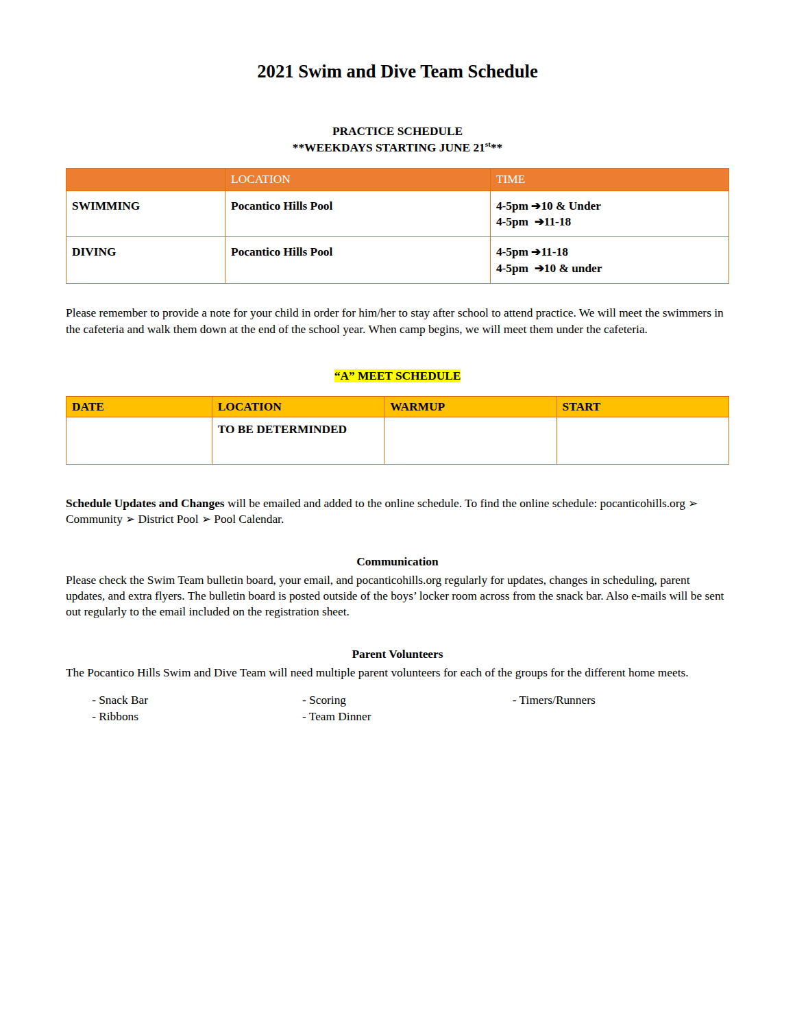2021 Swim and Dive Team Schedule
PRACTICE SCHEDULE
**WEEKDAYS STARTING JUNE 21st**
| | LOCATION | TIME |
| --- | --- | --- |
| SWIMMING | Pocantico Hills Pool | 4-5pm ➔ 10 & Under 4-5pm ➔ 11-18 |
| DIVING | Pocantico Hills Pool | 4-5pm ➔ 11-18 4-5pm ➔ 10 & under |
Please remember to provide a note for your child in order for him/her to stay after school to attend practice. We will meet the swimmers in the cafeteria and walk them down at the end of the school year. When camp begins, we will meet them under the cafeteria.
“A” MEET SCHEDULE
| DATE | LOCATION | WARMUP | START |
| --- | --- | --- | --- |
| | TO BE DETERMINDED | | |
Schedule Updates and Changes will be emailed and added to the online schedule. To find the online schedule: pocanticohills.org ➢ Community ➢ District Pool ➢ Pool Calendar.
Communication
Please check the Swim Team bulletin board, your email, and pocanticohills.org regularly for updates, changes in scheduling, parent updates, and extra flyers. The bulletin board is posted outside of the boys’ locker room across from the snack bar. Also e-mails will be sent out regularly to the email included on the registration sheet.
Parent Volunteers
The Pocantico Hills Swim and Dive Team will need multiple parent volunteers for each of the groups for the different home meets.
- Snack Bar
- Scoring
- Timers/Runners
- Ribbons
- Team Dinner